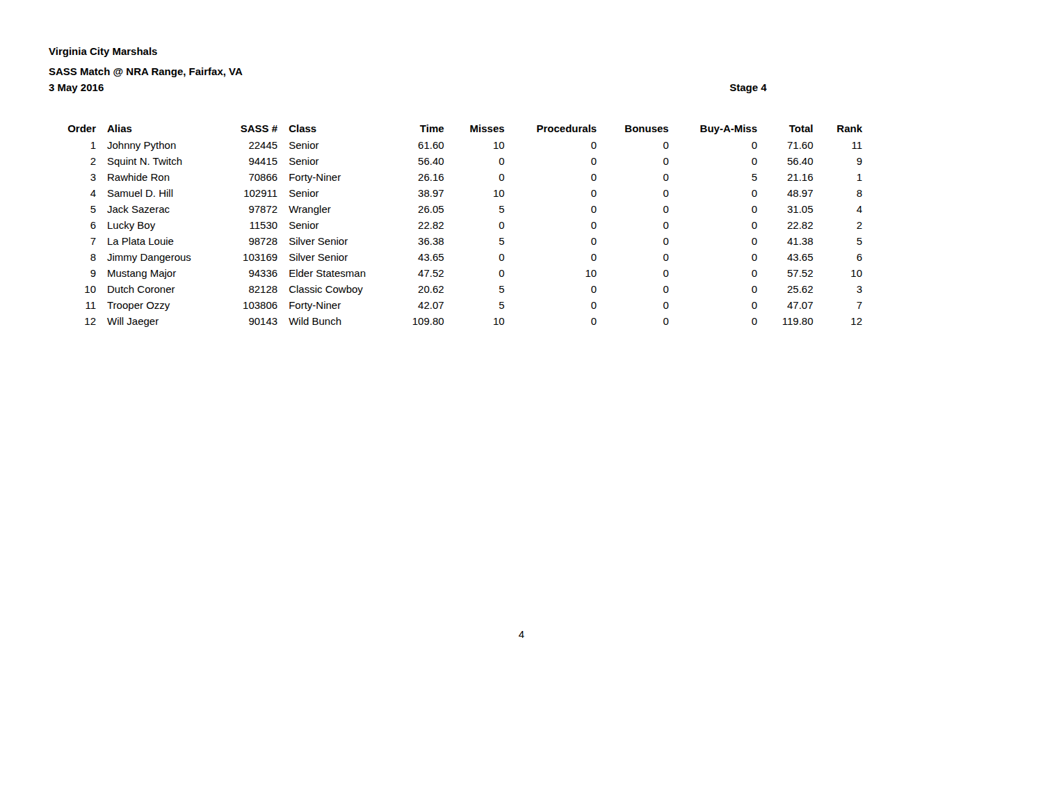Virginia City Marshals
SASS Match @ NRA Range, Fairfax, VA
3 May 2016 Stage 4
| Order | Alias | SASS # | Class | Time | Misses | Procedurals | Bonuses | Buy-A-Miss | Total | Rank |
| --- | --- | --- | --- | --- | --- | --- | --- | --- | --- | --- |
| 1 | Johnny Python | 22445 | Senior | 61.60 | 10 | 0 | 0 | 0 | 71.60 | 11 |
| 2 | Squint N. Twitch | 94415 | Senior | 56.40 | 0 | 0 | 0 | 0 | 56.40 | 9 |
| 3 | Rawhide Ron | 70866 | Forty-Niner | 26.16 | 0 | 0 | 0 | 5 | 21.16 | 1 |
| 4 | Samuel D. Hill | 102911 | Senior | 38.97 | 10 | 0 | 0 | 0 | 48.97 | 8 |
| 5 | Jack Sazerac | 97872 | Wrangler | 26.05 | 5 | 0 | 0 | 0 | 31.05 | 4 |
| 6 | Lucky Boy | 11530 | Senior | 22.82 | 0 | 0 | 0 | 0 | 22.82 | 2 |
| 7 | La Plata Louie | 98728 | Silver Senior | 36.38 | 5 | 0 | 0 | 0 | 41.38 | 5 |
| 8 | Jimmy Dangerous | 103169 | Silver Senior | 43.65 | 0 | 0 | 0 | 0 | 43.65 | 6 |
| 9 | Mustang Major | 94336 | Elder Statesman | 47.52 | 0 | 10 | 0 | 0 | 57.52 | 10 |
| 10 | Dutch Coroner | 82128 | Classic Cowboy | 20.62 | 5 | 0 | 0 | 0 | 25.62 | 3 |
| 11 | Trooper Ozzy | 103806 | Forty-Niner | 42.07 | 5 | 0 | 0 | 0 | 47.07 | 7 |
| 12 | Will Jaeger | 90143 | Wild Bunch | 109.80 | 10 | 0 | 0 | 0 | 119.80 | 12 |
4